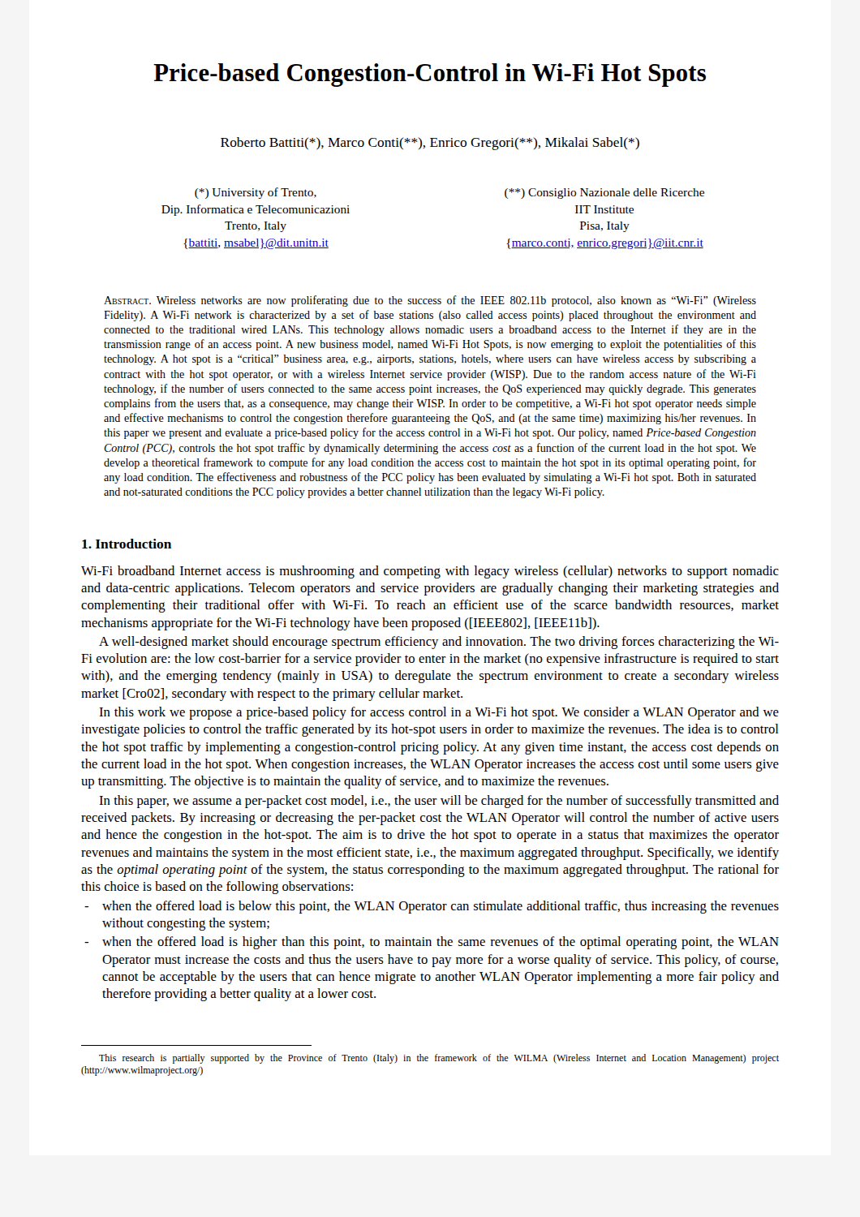Price-based Congestion-Control in Wi-Fi Hot Spots
Roberto Battiti(*), Marco Conti(**), Enrico Gregori(**), Mikalai Sabel(*)
| (*) University of Trento, Dip. Informatica e Telecomunicazioni Trento, Italy { battiti , msabel}@dit.unitn.it | (**) Consiglio Nazionale delle Ricerche IIT Institute Pisa, Italy { marco.conti, enrico.gregori}@iit.cnr.it |
Abstract. Wireless networks are now proliferating due to the success of the IEEE 802.11b protocol, also known as “Wi-Fi” (Wireless Fidelity). A Wi-Fi network is characterized by a set of base stations (also called access points) placed throughout the environment and connected to the traditional wired LANs. This technology allows nomadic users a broadband access to the Internet if they are in the transmission range of an access point. A new business model, named Wi-Fi Hot Spots, is now emerging to exploit the potentialities of this technology. A hot spot is a “critical” business area, e.g., airports, stations, hotels, where users can have wireless access by subscribing a contract with the hot spot operator, or with a wireless Internet service provider (WISP). Due to the random access nature of the Wi-Fi technology, if the number of users connected to the same access point increases, the QoS experienced may quickly degrade. This generates complains from the users that, as a consequence, may change their WISP. In order to be competitive, a Wi-Fi hot spot operator needs simple and effective mechanisms to control the congestion therefore guaranteeing the QoS, and (at the same time) maximizing his/her revenues. In this paper we present and evaluate a price-based policy for the access control in a Wi-Fi hot spot. Our policy, named Price-based Congestion Control (PCC), controls the hot spot traffic by dynamically determining the access cost as a function of the current load in the hot spot. We develop a theoretical framework to compute for any load condition the access cost to maintain the hot spot in its optimal operating point, for any load condition. The effectiveness and robustness of the PCC policy has been evaluated by simulating a Wi-Fi hot spot. Both in saturated and not-saturated conditions the PCC policy provides a better channel utilization than the legacy Wi-Fi policy.
1. Introduction
Wi-Fi broadband Internet access is mushrooming and competing with legacy wireless (cellular) networks to support nomadic and data-centric applications. Telecom operators and service providers are gradually changing their marketing strategies and complementing their traditional offer with Wi-Fi. To reach an efficient use of the scarce bandwidth resources, market mechanisms appropriate for the Wi-Fi technology have been proposed ([IEEE802], [IEEE11b]).
A well-designed market should encourage spectrum efficiency and innovation. The two driving forces characterizing the Wi-Fi evolution are: the low cost-barrier for a service provider to enter in the market (no expensive infrastructure is required to start with), and the emerging tendency (mainly in USA) to deregulate the spectrum environment to create a secondary wireless market [Cro02], secondary with respect to the primary cellular market.
In this work we propose a price-based policy for access control in a Wi-Fi hot spot. We consider a WLAN Operator and we investigate policies to control the traffic generated by its hot-spot users in order to maximize the revenues. The idea is to control the hot spot traffic by implementing a congestion-control pricing policy. At any given time instant, the access cost depends on the current load in the hot spot. When congestion increases, the WLAN Operator increases the access cost until some users give up transmitting. The objective is to maintain the quality of service, and to maximize the revenues.
In this paper, we assume a per-packet cost model, i.e., the user will be charged for the number of successfully transmitted and received packets. By increasing or decreasing the per-packet cost the WLAN Operator will control the number of active users and hence the congestion in the hot-spot. The aim is to drive the hot spot to operate in a status that maximizes the operator revenues and maintains the system in the most efficient state, i.e., the maximum aggregated throughput. Specifically, we identify as the optimal operating point of the system, the status corresponding to the maximum aggregated throughput. The rational for this choice is based on the following observations:
when the offered load is below this point, the WLAN Operator can stimulate additional traffic, thus increasing the revenues without congesting the system;
when the offered load is higher than this point, to maintain the same revenues of the optimal operating point, the WLAN Operator must increase the costs and thus the users have to pay more for a worse quality of service. This policy, of course, cannot be acceptable by the users that can hence migrate to another WLAN Operator implementing a more fair policy and therefore providing a better quality at a lower cost.
This research is partially supported by the Province of Trento (Italy) in the framework of the WILMA (Wireless Internet and Location Management) project (http://www.wilmaproject.org/)